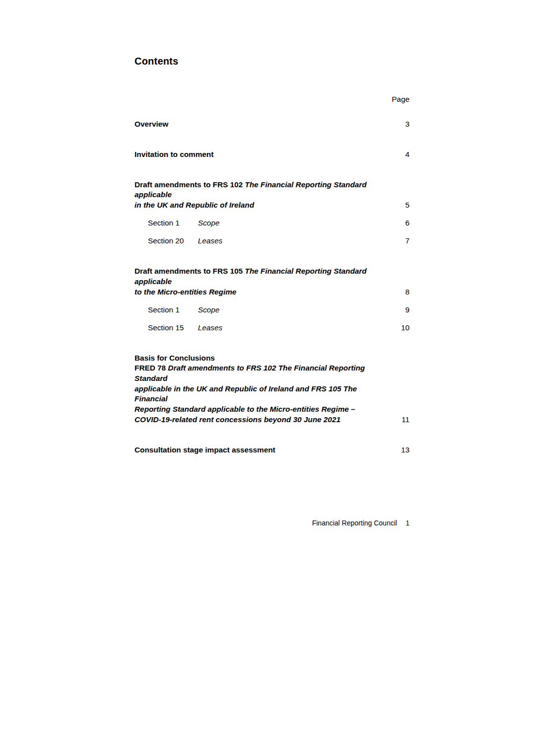Contents
Page
| Overview | 3 |
| Invitation to comment | 4 |
| Draft amendments to FRS 102 The Financial Reporting Standard applicable in the UK and Republic of Ireland | 5 |
| Section 1 Scope | 6 |
| Section 20 Leases | 7 |
| Draft amendments to FRS 105 The Financial Reporting Standard applicable to the Micro-entities Regime | 8 |
| Section 1 Scope | 9 |
| Section 15 Leases | 10 |
| Basis for Conclusions FRED 78 Draft amendments to FRS 102 The Financial Reporting Standard applicable in the UK and Republic of Ireland and FRS 105 The Financial Reporting Standard applicable to the Micro-entities Regime – COVID-19-related rent concessions beyond 30 June 2021 | 11 |
| Consultation stage impact assessment | 13 |
Financial Reporting Council1